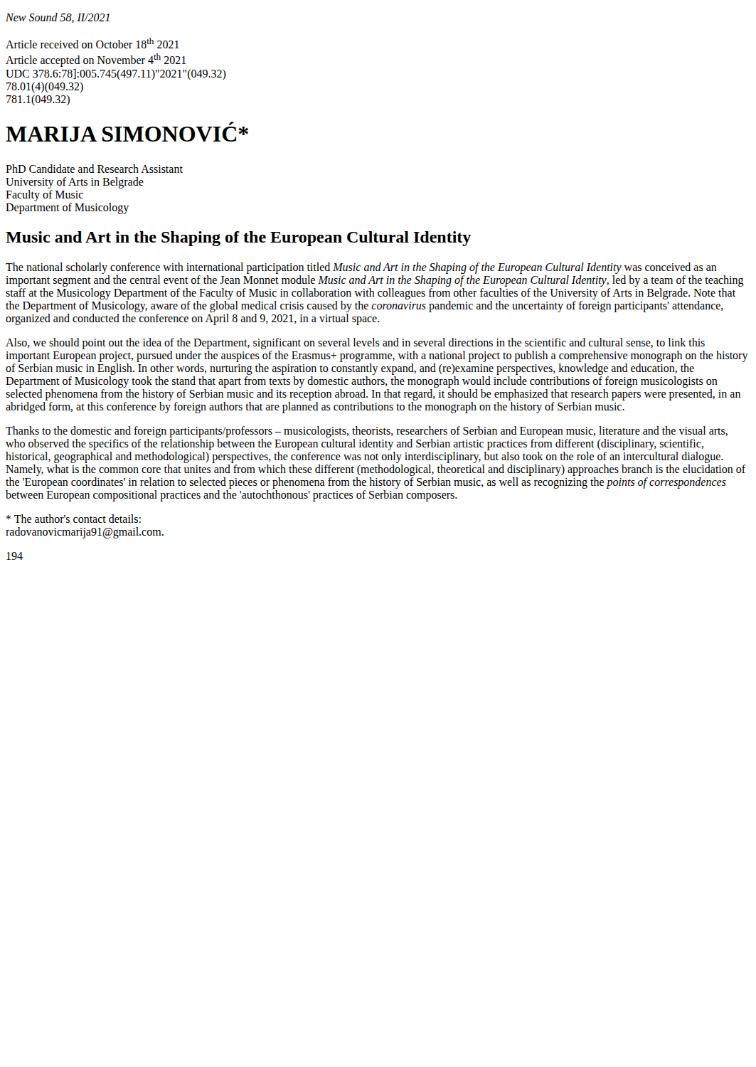New Sound 58, II/2021
Article received on October 18th 2021
Article accepted on November 4th 2021
UDC 378.6:78]:005.745(497.11)"2021"(049.32)
78.01(4)(049.32)
781.1(049.32)
MARIJA SIMONOVIĆ*
PhD Candidate and Research Assistant
University of Arts in Belgrade
Faculty of Music
Department of Musicology
Music and Art in the Shaping of the European Cultural Identity
The national scholarly conference with international participation titled Music and Art in the Shaping of the European Cultural Identity was conceived as an important segment and the central event of the Jean Monnet module Music and Art in the Shaping of the European Cultural Identity, led by a team of the teaching staff at the Musicology Department of the Faculty of Music in collaboration with colleagues from other faculties of the University of Arts in Belgrade. Note that the Department of Musicology, aware of the global medical crisis caused by the coronavirus pandemic and the uncertainty of foreign participants' attendance, organized and conducted the conference on April 8 and 9, 2021, in a virtual space.
Also, we should point out the idea of the Department, significant on several levels and in several directions in the scientific and cultural sense, to link this important European project, pursued under the auspices of the Erasmus+ programme, with a national project to publish a comprehensive monograph on the history of Serbian music in English. In other words, nurturing the aspiration to constantly expand, and (re)examine perspectives, knowledge and education, the Department of Musicology took the stand that apart from texts by domestic authors, the monograph would include contributions of foreign musicologists on selected phenomena from the history of Serbian music and its reception abroad. In that regard, it should be emphasized that research papers were presented, in an abridged form, at this conference by foreign authors that are planned as contributions to the monograph on the history of Serbian music.
Thanks to the domestic and foreign participants/professors – musicologists, theorists, researchers of Serbian and European music, literature and the visual arts, who observed the specifics of the relationship between the European cultural identity and Serbian artistic practices from different (disciplinary, scientific, historical, geographical and methodological) perspectives, the conference was not only interdisciplinary, but also took on the role of an intercultural dialogue. Namely, what is the common core that unites and from which these different (methodological, theoretical and disciplinary) approaches branch is the elucidation of the 'European coordinates' in relation to selected pieces or phenomena from the history of Serbian music, as well as recognizing the points of correspondences between European compositional practices and the 'autochthonous' practices of Serbian composers.
* The author's contact details:
radovanovicmarija91@gmail.com.
194